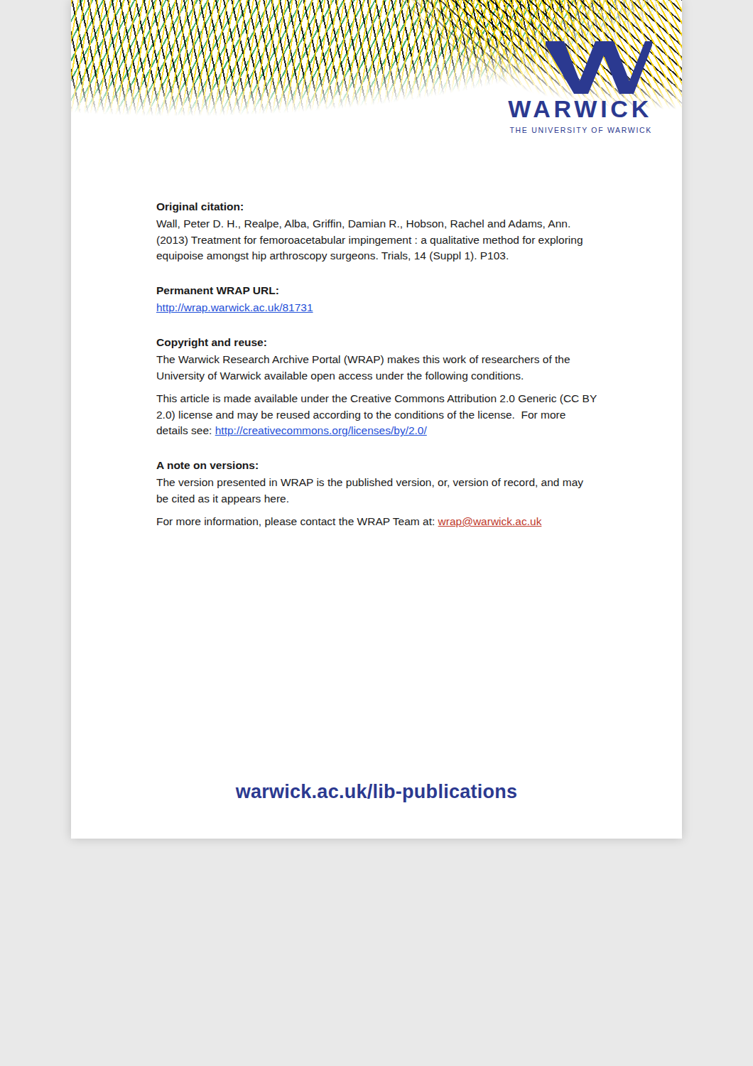WARWICK
The University of Warwick
Original citation:
Wall, Peter D. H., Realpe, Alba, Griffin, Damian R., Hobson, Rachel and Adams, Ann. (2013) Treatment for femoroacetabular impingement : a qualitative method for exploring equipoise amongst hip arthroscopy surgeons. Trials, 14 (Suppl 1). P103.
Permanent WRAP URL:
http://wrap.warwick.ac.uk/81731
Copyright and reuse:
The Warwick Research Archive Portal (WRAP) makes this work of researchers of the University of Warwick available open access under the following conditions.
This article is made available under the Creative Commons Attribution 2.0 Generic (CC BY 2.0) license and may be reused according to the conditions of the license. For more details see: http://creativecommons.org/licenses/by/2.0/
A note on versions:
The version presented in WRAP is the published version, or, version of record, and may be cited as it appears here.
For more information, please contact the WRAP Team at: wrap@warwick.ac.uk
warwick.ac.uk/lib-publications